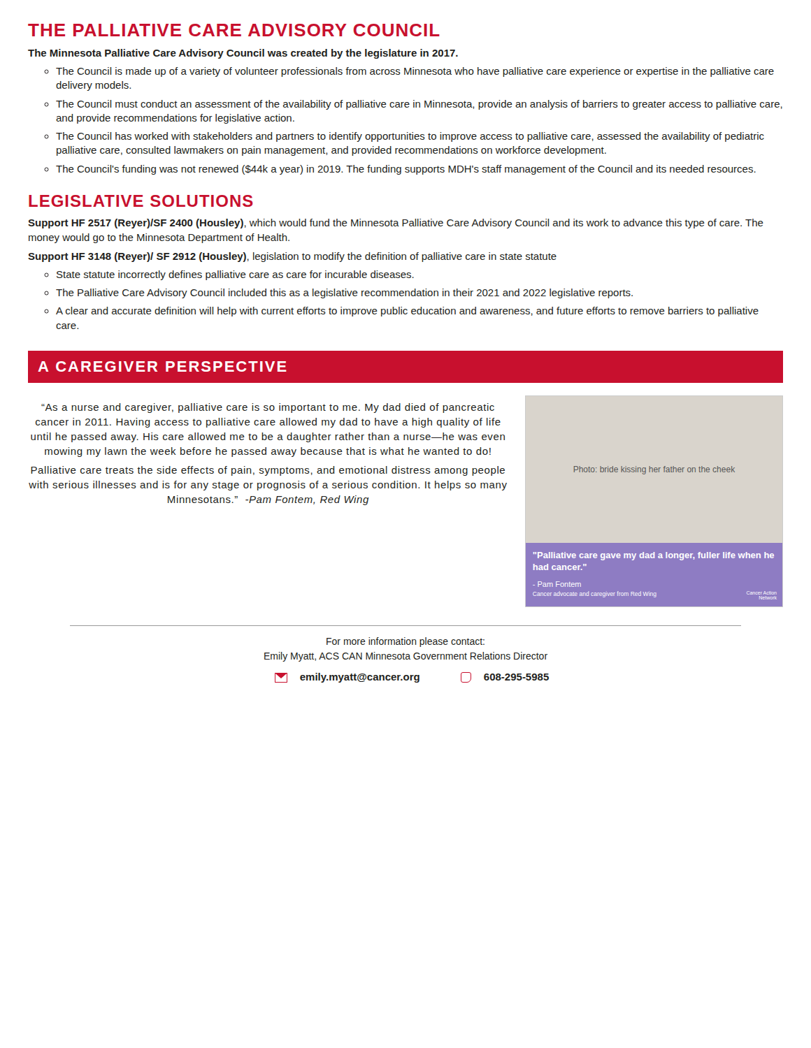THE PALLIATIVE CARE ADVISORY COUNCIL
The Minnesota Palliative Care Advisory Council was created by the legislature in 2017.
The Council is made up of a variety of volunteer professionals from across Minnesota who have palliative care experience or expertise in the palliative care delivery models.
The Council must conduct an assessment of the availability of palliative care in Minnesota, provide an analysis of barriers to greater access to palliative care, and provide recommendations for legislative action.
The Council has worked with stakeholders and partners to identify opportunities to improve access to palliative care, assessed the availability of pediatric palliative care, consulted lawmakers on pain management, and provided recommendations on workforce development.
The Council's funding was not renewed ($44k a year) in 2019. The funding supports MDH's staff management of the Council and its needed resources.
LEGISLATIVE SOLUTIONS
Support HF 2517 (Reyer)/SF 2400 (Housley), which would fund the Minnesota Palliative Care Advisory Council and its work to advance this type of care. The money would go to the Minnesota Department of Health.
Support HF 3148 (Reyer)/ SF 2912 (Housley), legislation to modify the definition of palliative care in state statute
State statute incorrectly defines palliative care as care for incurable diseases.
The Palliative Care Advisory Council included this as a legislative recommendation in their 2021 and 2022 legislative reports.
A clear and accurate definition will help with current efforts to improve public education and awareness, and future efforts to remove barriers to palliative care.
A CAREGIVER PERSPECTIVE
“As a nurse and caregiver, palliative care is so important to me. My dad died of pancreatic cancer in 2011. Having access to palliative care allowed my dad to have a high quality of life until he passed away. His care allowed me to be a daughter rather than a nurse—he was even mowing my lawn the week before he passed away because that is what he wanted to do!
Palliative care treats the side effects of pain, symptoms, and emotional distress among people with serious illnesses and is for any stage or prognosis of a serious condition. It helps so many Minnesotans.” -Pam Fontem, Red Wing
Photo: bride kissing her father on the cheek
"Palliative care gave my dad a longer, fuller life when he had cancer."
- Pam Fontem
Cancer advocate and caregiver from Red Wing
Cancer Action
Network
For more information please contact:
Emily Myatt, ACS CAN Minnesota Government Relations Director
emily.myatt@cancer.org 608-295-5985